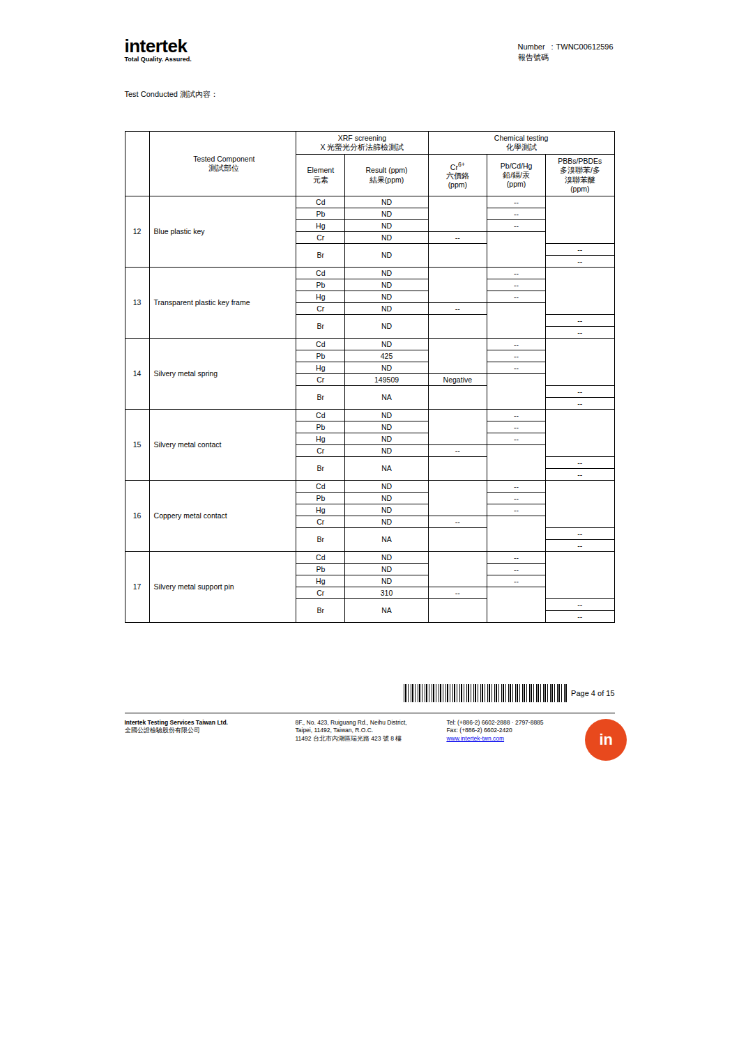intertek
Total Quality. Assured.
| Number 報告號碼 | : | TWNC00612596 |
Test Conducted 測試內容：
| | Tested Component 測試部位 | XRF screening X 光螢光分析法篩檢測試 | Chemical testing 化學測試 |
| --- | --- | --- | --- |
| Element 元素 | Result (ppm) 結果(ppm) | Cr 6+ 六價鉻 (ppm) | Pb/Cd/Hg 鉛/鎘/汞 (ppm) | PBBs/PBDEs 多溴聯苯/多 溴聯苯醚 (ppm) |
| 12 | Blue plastic key | Cd | ND | | -- | |
| Pb | ND | -- |
| Hg | ND | -- |
| Cr | ND | -- | |
| Br | ND | | -- |
| -- |
| 13 | Transparent plastic key frame | Cd | ND | | -- | |
| Pb | ND | -- |
| Hg | ND | -- |
| Cr | ND | -- | |
| Br | ND | | -- |
| -- |
| 14 | Silvery metal spring | Cd | ND | | -- | |
| Pb | 425 | -- |
| Hg | ND | -- |
| Cr | 149509 | Negative | |
| Br | NA | | -- |
| -- |
| 15 | Silvery metal contact | Cd | ND | | -- | |
| Pb | ND | -- |
| Hg | ND | -- |
| Cr | ND | -- | |
| Br | NA | | -- |
| -- |
| 16 | Coppery metal contact | Cd | ND | | -- | |
| Pb | ND | -- |
| Hg | ND | -- |
| Cr | ND | -- | |
| Br | NA | | -- |
| -- |
| 17 | Silvery metal support pin | Cd | ND | | -- | |
| Pb | ND | -- |
| Hg | ND | -- |
| Cr | 310 | -- | |
| Br | NA | | -- |
| -- |
Page 4 of 15
Intertek Testing Services Taiwan Ltd.
全國公證檢驗股份有限公司
8F., No. 423, Ruiguang Rd., Neihu District,
Taipei, 11492, Taiwan, R.O.C.
11492 台北市內湖區瑞光路 423 號 8 樓
Tel: (+886-2) 6602-2888 · 2797-8885
Fax: (+886-2) 6602-2420
www.intertek-twn.com
in